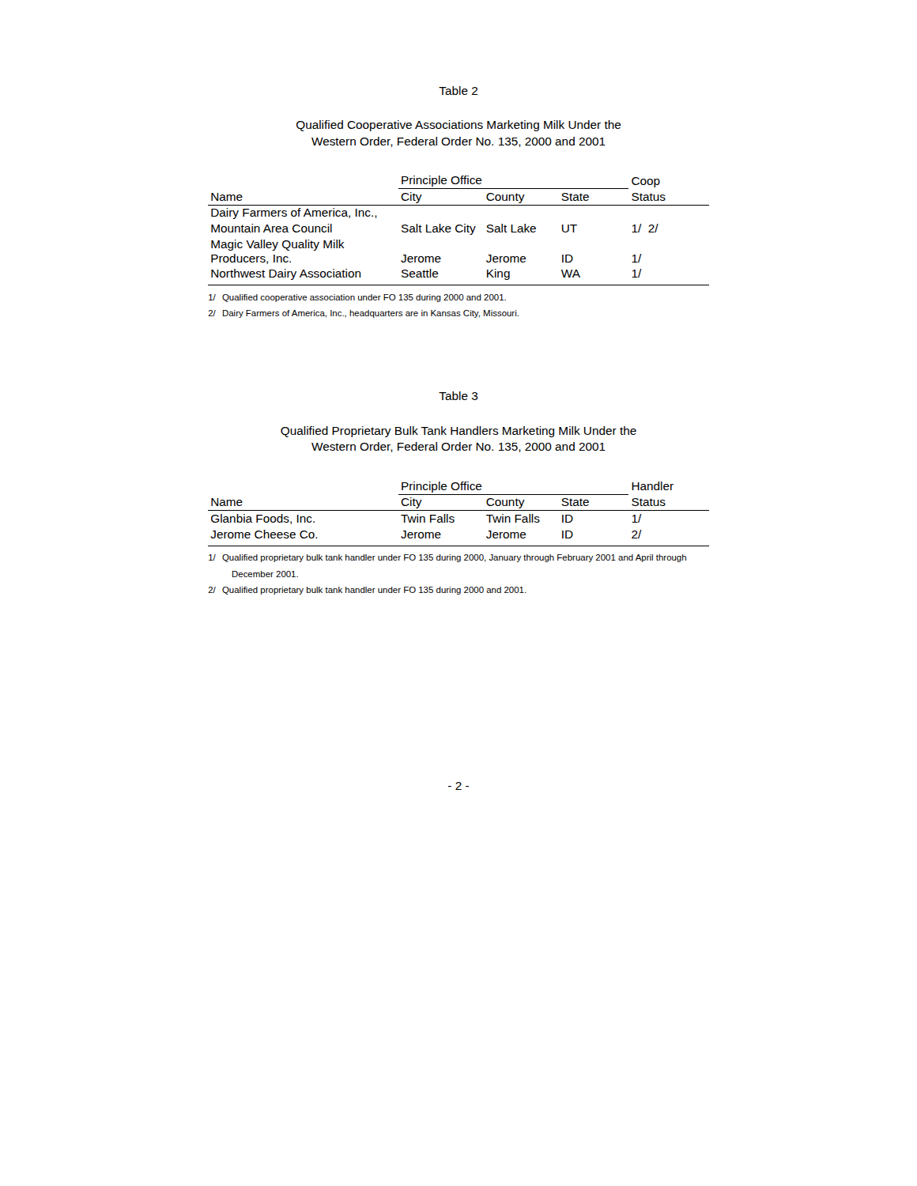Table 2
Qualified Cooperative Associations Marketing Milk Under the
Western Order, Federal Order No. 135, 2000 and 2001
| | Principle Office | Coop |
| --- | --- | --- |
| Name | City | County | State | Status |
| Dairy Farmers of America, Inc., | | | | |
| Mountain Area Council | Salt Lake City | Salt Lake | UT | 1/ 2/ |
| Magic Valley Quality Milk Producers, Inc. | Jerome | Jerome | ID | 1/ |
| Northwest Dairy Association | Seattle | King | WA | 1/ |
1/Qualified cooperative association under FO 135 during 2000 and 2001.
2/Dairy Farmers of America, Inc., headquarters are in Kansas City, Missouri.
Table 3
Qualified Proprietary Bulk Tank Handlers Marketing Milk Under the
Western Order, Federal Order No. 135, 2000 and 2001
| | Principle Office | Handler |
| --- | --- | --- |
| Name | City | County | State | Status |
| Glanbia Foods, Inc. | Twin Falls | Twin Falls | ID | 1/ |
| Jerome Cheese Co. | Jerome | Jerome | ID | 2/ |
1/Qualified proprietary bulk tank handler under FO 135 during 2000, January through February 2001 and April through
December 2001.
2/Qualified proprietary bulk tank handler under FO 135 during 2000 and 2001.
- 2 -